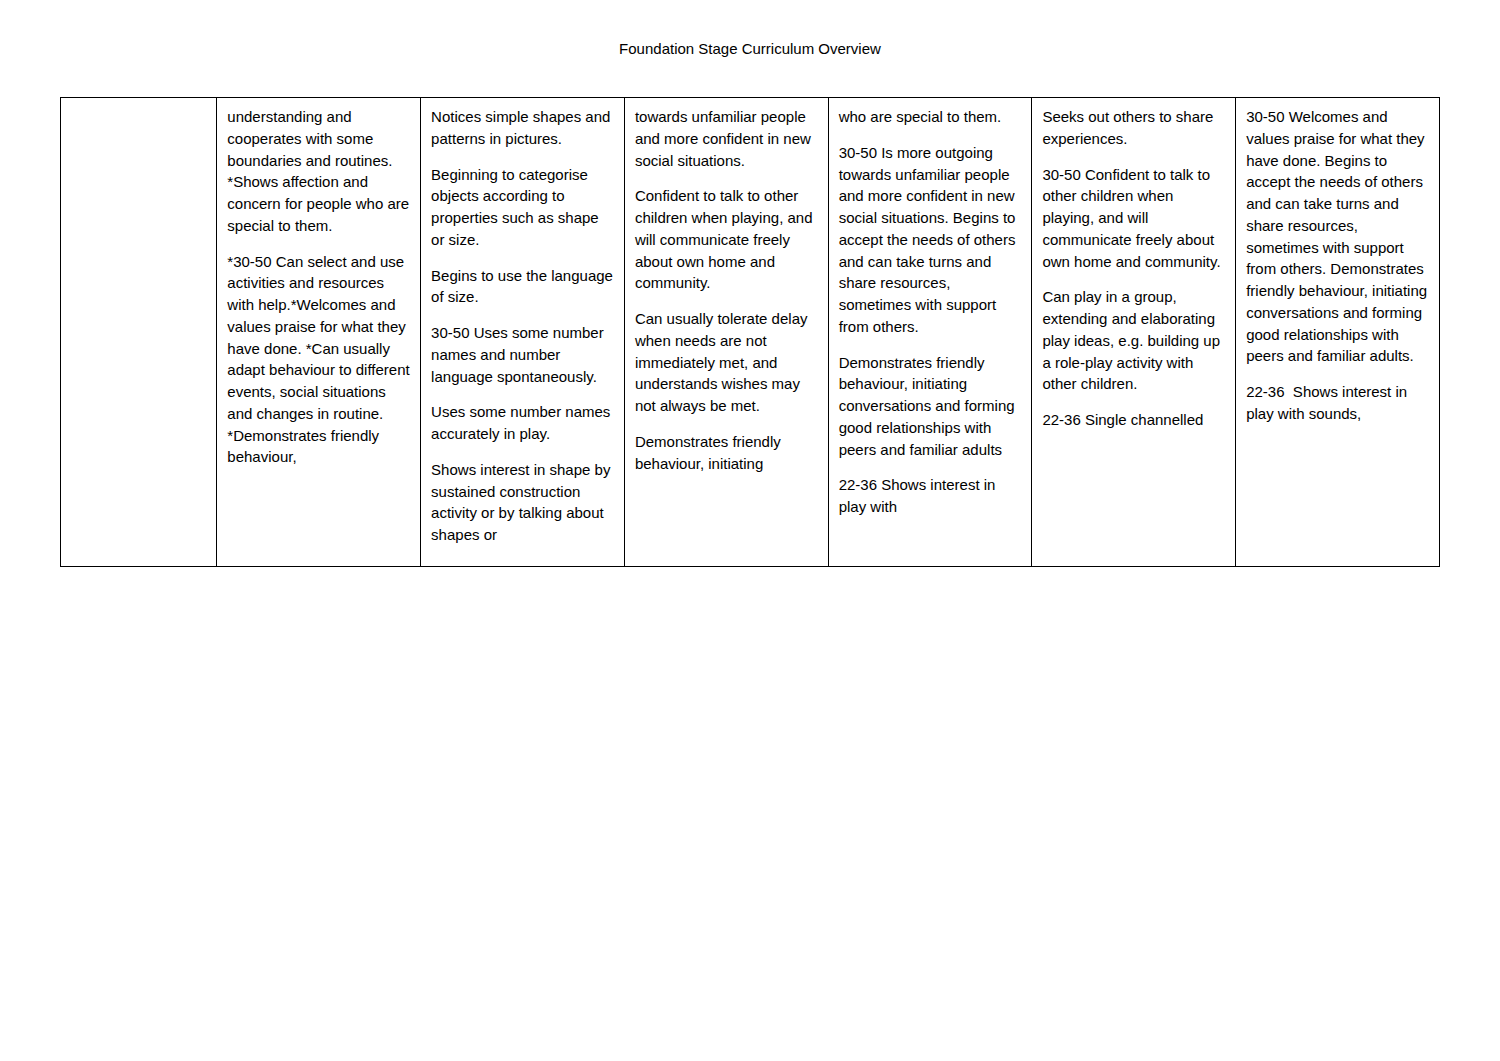Foundation Stage Curriculum Overview
| | understanding and cooperates with some boundaries and routines. *Shows affection and concern for people who are special to them. *30-50 Can select and use activities and resources with help.*Welcomes and values praise for what they have done. *Can usually adapt behaviour to different events, social situations and changes in routine. *Demonstrates friendly behaviour, | Notices simple shapes and patterns in pictures. Beginning to categorise objects according to properties such as shape or size. Begins to use the language of size. 30-50 Uses some number names and number language spontaneously. Uses some number names accurately in play. Shows interest in shape by sustained construction activity or by talking about shapes or | towards unfamiliar people and more confident in new social situations. Confident to talk to other children when playing, and will communicate freely about own home and community. Can usually tolerate delay when needs are not immediately met, and understands wishes may not always be met. Demonstrates friendly behaviour, initiating | who are special to them. 30-50 Is more outgoing towards unfamiliar people and more confident in new social situations. Begins to accept the needs of others and can take turns and share resources, sometimes with support from others. Demonstrates friendly behaviour, initiating conversations and forming good relationships with peers and familiar adults 22-36 Shows interest in play with | Seeks out others to share experiences. 30-50 Confident to talk to other children when playing, and will communicate freely about own home and community. Can play in a group, extending and elaborating play ideas, e.g. building up a role-play activity with other children. 22-36 Single channelled | 30-50 Welcomes and values praise for what they have done. Begins to accept the needs of others and can take turns and share resources, sometimes with support from others. Demonstrates friendly behaviour, initiating conversations and forming good relationships with peers and familiar adults. 22-36 Shows interest in play with sounds, |